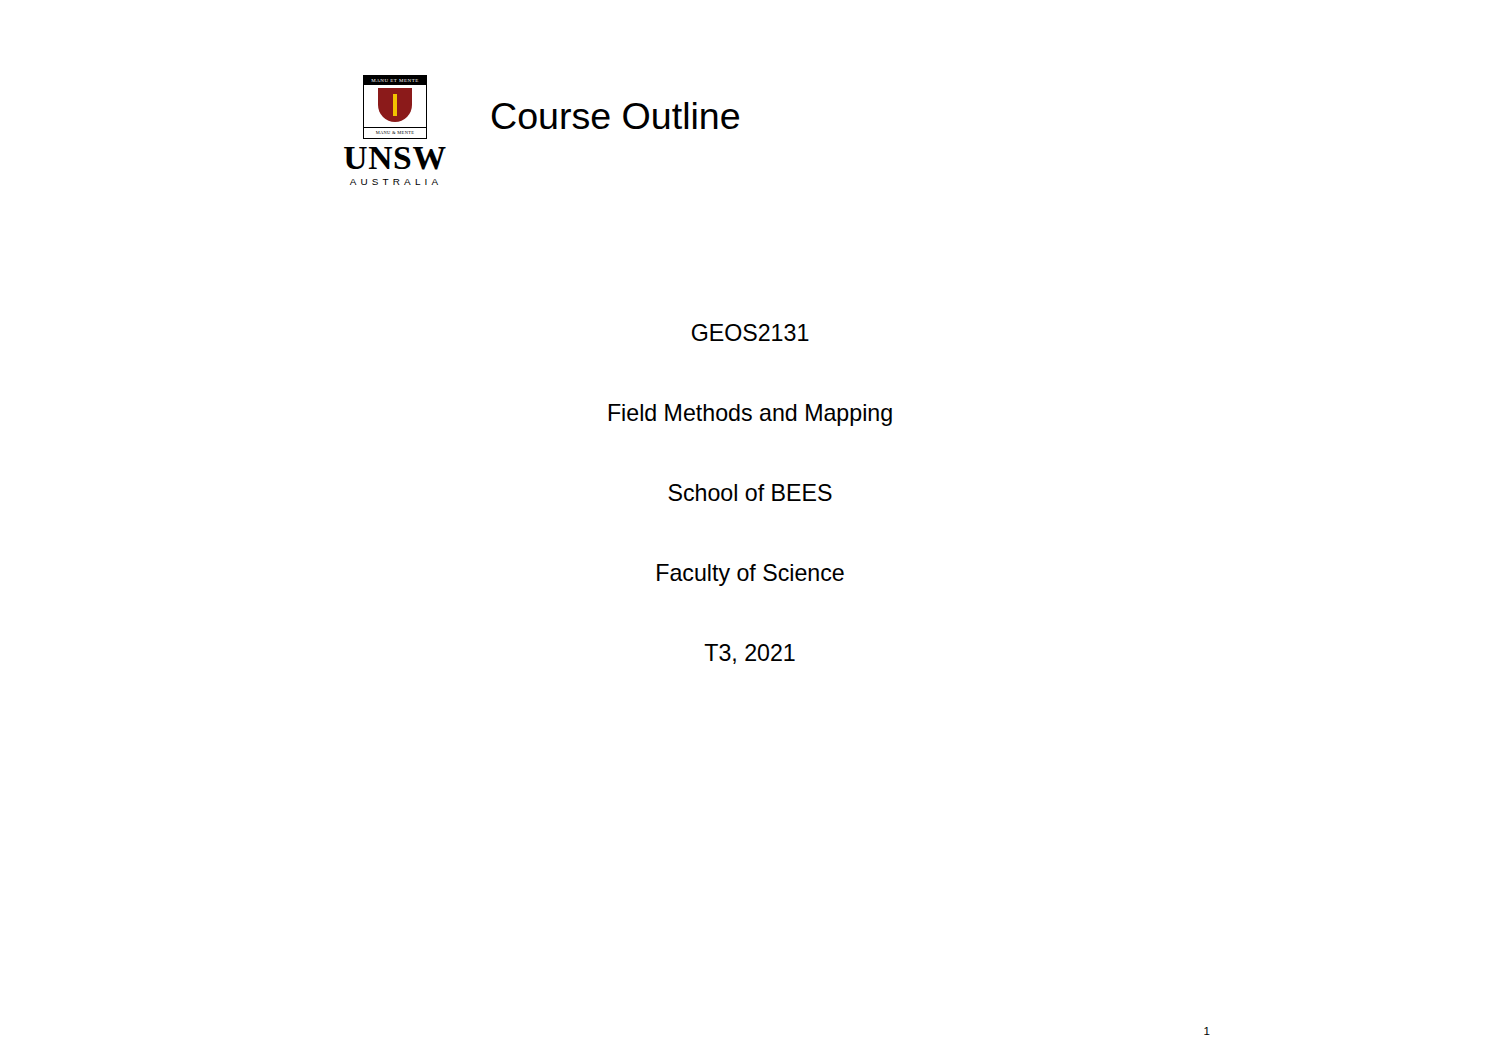MANU ET MENTE
MANU & MENTE
UNSW
AUSTRALIA
Course Outline
GEOS2131
Field Methods and Mapping
School of BEES
Faculty of Science
T3, 2021
1